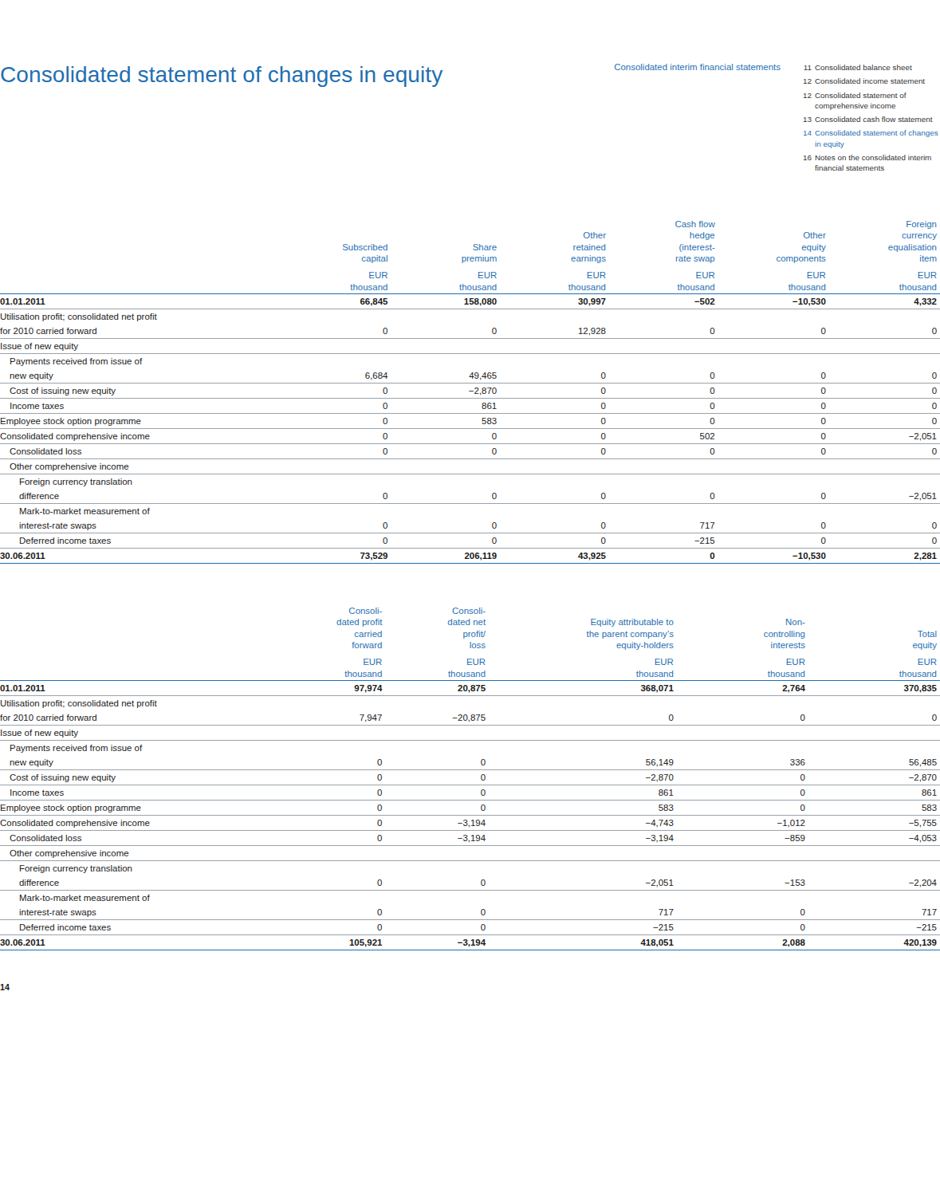Consolidated interim financial statements
11 Consolidated balance sheet
12 Consolidated income statement
12 Consolidated state­ment of comprehen­sive income
13 Consolidated cash flow statement
14 Consolidated statement of changes in equity
16 Notes on the consolidated interim financial statements
Consolidated statement of changes in equity
| | Subscribed capital | Share premium | Other retained earnings | Cash flow hedge (interest- rate swap | Other equity components | Foreign currency equalisation item |
| --- | --- | --- | --- | --- | --- | --- |
| | EUR thousand | EUR thousand | EUR thousand | EUR thousand | EUR thousand | EUR thousand |
| 01.01.2011 | 66,845 | 158,080 | 30,997 | −502 | −10,530 | 4,332 |
| Utilisation profit; consolidated net profit | | | | | | |
| for 2010 carried forward | 0 | 0 | 12,928 | 0 | 0 | 0 |
| Issue of new equity | | | | | | |
| Payments received from issue of | | | | | | |
| new equity | 6,684 | 49,465 | 0 | 0 | 0 | 0 |
| Cost of issuing new equity | 0 | −2,870 | 0 | 0 | 0 | 0 |
| Income taxes | 0 | 861 | 0 | 0 | 0 | 0 |
| Employee stock option programme | 0 | 583 | 0 | 0 | 0 | 0 |
| Consolidated comprehensive income | 0 | 0 | 0 | 502 | 0 | −2,051 |
| Consolidated loss | 0 | 0 | 0 | 0 | 0 | 0 |
| Other comprehensive income | | | | | | |
| Foreign currency translation | | | | | | |
| difference | 0 | 0 | 0 | 0 | 0 | −2,051 |
| Mark-to-market measurement of | | | | | | |
| interest-rate swaps | 0 | 0 | 0 | 717 | 0 | 0 |
| Deferred income taxes | 0 | 0 | 0 | −215 | 0 | 0 |
| 30.06.2011 | 73,529 | 206,119 | 43,925 | 0 | −10,530 | 2,281 |
| | Consoli- dated profit carried forward | Consoli- dated net profit/ loss | Equity attributable to the parent company’s equity-holders | Non- controlling interests | Total equity |
| --- | --- | --- | --- | --- | --- |
| | EUR thousand | EUR thousand | EUR thousand | EUR thousand | EUR thousand |
| 01.01.2011 | 97,974 | 20,875 | 368,071 | 2,764 | 370,835 |
| Utilisation profit; consolidated net profit | | | | | |
| for 2010 carried forward | 7,947 | −20,875 | 0 | 0 | 0 |
| Issue of new equity | | | | | |
| Payments received from issue of | | | | | |
| new equity | 0 | 0 | 56,149 | 336 | 56,485 |
| Cost of issuing new equity | 0 | 0 | −2,870 | 0 | −2,870 |
| Income taxes | 0 | 0 | 861 | 0 | 861 |
| Employee stock option programme | 0 | 0 | 583 | 0 | 583 |
| Consolidated comprehensive income | 0 | −3,194 | −4,743 | −1,012 | −5,755 |
| Consolidated loss | 0 | −3,194 | −3,194 | −859 | −4,053 |
| Other comprehensive income | | | | | |
| Foreign currency translation | | | | | |
| difference | 0 | 0 | −2,051 | −153 | −2,204 |
| Mark-to-market measurement of | | | | | |
| interest-rate swaps | 0 | 0 | 717 | 0 | 717 |
| Deferred income taxes | 0 | 0 | −215 | 0 | −215 |
| 30.06.2011 | 105,921 | −3,194 | 418,051 | 2,088 | 420,139 |
14